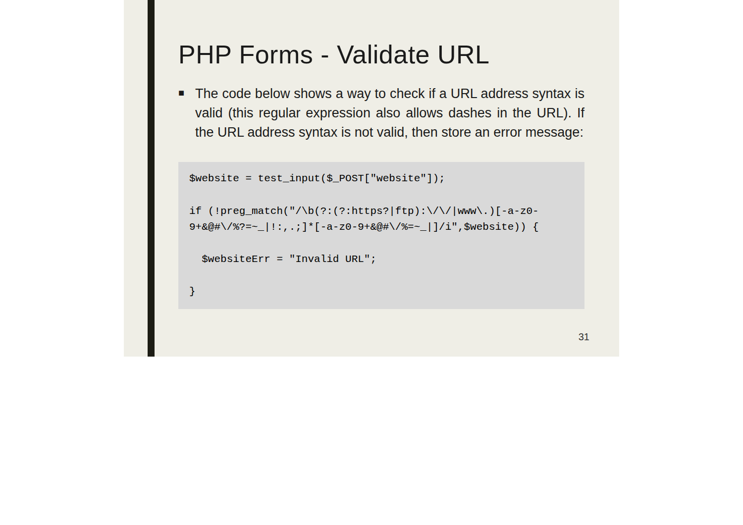PHP Forms - Validate URL
The code below shows a way to check if a URL address syntax is valid (this regular expression also allows dashes in the URL). If the URL address syntax is not valid, then store an error message:
$website = test_input($_POST["website"]);

if (!preg_match("/\b(?:(?:https?|ftp):\/\/|www\.)[-a-z0-9+&@#\/%?=~_|!:,.;]*[-a-z0-9+&@#\/%=~_|]/i",$website)) {

  $websiteErr = "Invalid URL";

}
31